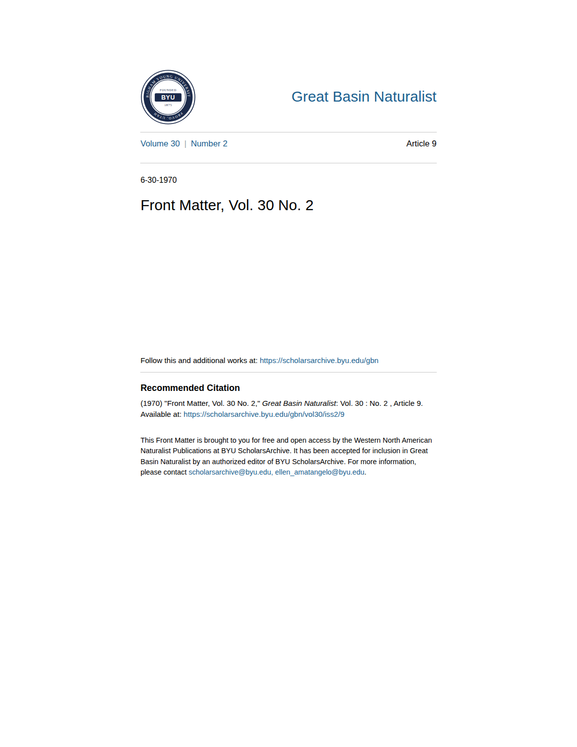BRIGHAM YOUNG UNIVERSITY PROVO, UTAH FOUNDED BYU 1875
Great Basin Naturalist
Volume 30 | Number 2
Article 9
6-30-1970
Front Matter, Vol. 30 No. 2
Follow this and additional works at: https://scholarsarchive.byu.edu/gbn
Recommended Citation
(1970) "Front Matter, Vol. 30 No. 2," Great Basin Naturalist: Vol. 30 : No. 2 , Article 9.
Available at: https://scholarsarchive.byu.edu/gbn/vol30/iss2/9
This Front Matter is brought to you for free and open access by the Western North American Naturalist Publications at BYU ScholarsArchive. It has been accepted for inclusion in Great Basin Naturalist by an authorized editor of BYU ScholarsArchive. For more information, please contact scholarsarchive@byu.edu, ellen_amatangelo@byu.edu.